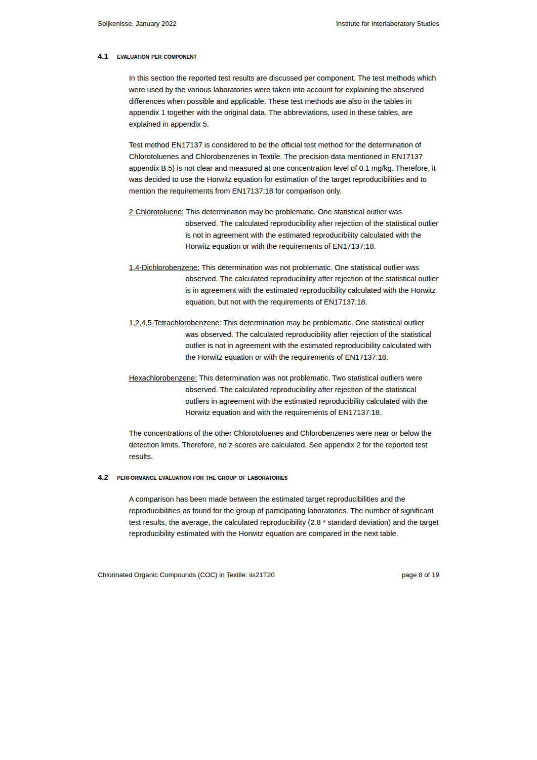Spijkenisse, January 2022 Institute for Interlaboratory Studies
4.1 Evaluation per component
In this section the reported test results are discussed per component. The test methods which were used by the various laboratories were taken into account for explaining the observed differences when possible and applicable. These test methods are also in the tables in appendix 1 together with the original data. The abbreviations, used in these tables, are explained in appendix 5.
Test method EN17137 is considered to be the official test method for the determination of Chlorotoluenes and Chlorobenzenes in Textile. The precision data mentioned in EN17137 appendix B.5) is not clear and measured at one concentration level of 0.1 mg/kg. Therefore, it was decided to use the Horwitz equation for estimation of the target reproducibilities and to mention the requirements from EN17137:18 for comparison only.
2-Chlorotoluene:
This determination may be problematic. One statistical outlier was
observed. The calculated reproducibility after rejection of the statistical outlier is not in agreement with the estimated reproducibility calculated with the Horwitz equation or with the requirements of EN17137:18.
1,4-Dichlorobenzene:
This determination was not problematic. One statistical outlier was
observed. The calculated reproducibility after rejection of the statistical outlier is in agreement with the estimated reproducibility calculated with the Horwitz equation, but not with the requirements of EN17137:18.
1,2,4,5-Tetrachlorobenzene:
This determination may be problematic. One statistical outlier
was observed. The calculated reproducibility after rejection of the statistical outlier is not in agreement with the estimated reproducibility calculated with the Horwitz equation or with the requirements of EN17137:18.
Hexachlorobenzene:
This determination was not problematic. Two statistical outliers were
observed. The calculated reproducibility after rejection of the statistical outliers in agreement with the estimated reproducibility calculated with the Horwitz equation and with the requirements of EN17137:18.
The concentrations of the other Chlorotoluenes and Chlorobenzenes were near or below the detection limits. Therefore, no z-scores are calculated. See appendix 2 for the reported test results.
4.2 Performance evaluation for the group of laboratories
A comparison has been made between the estimated target reproducibilities and the reproducibilities as found for the group of participating laboratories. The number of significant test results, the average, the calculated reproducibility (2.8 * standard deviation) and the target reproducibility estimated with the Horwitz equation are compared in the next table.
Chlorinated Organic Compounds (COC) in Textile: iis21T20 page 8 of 19